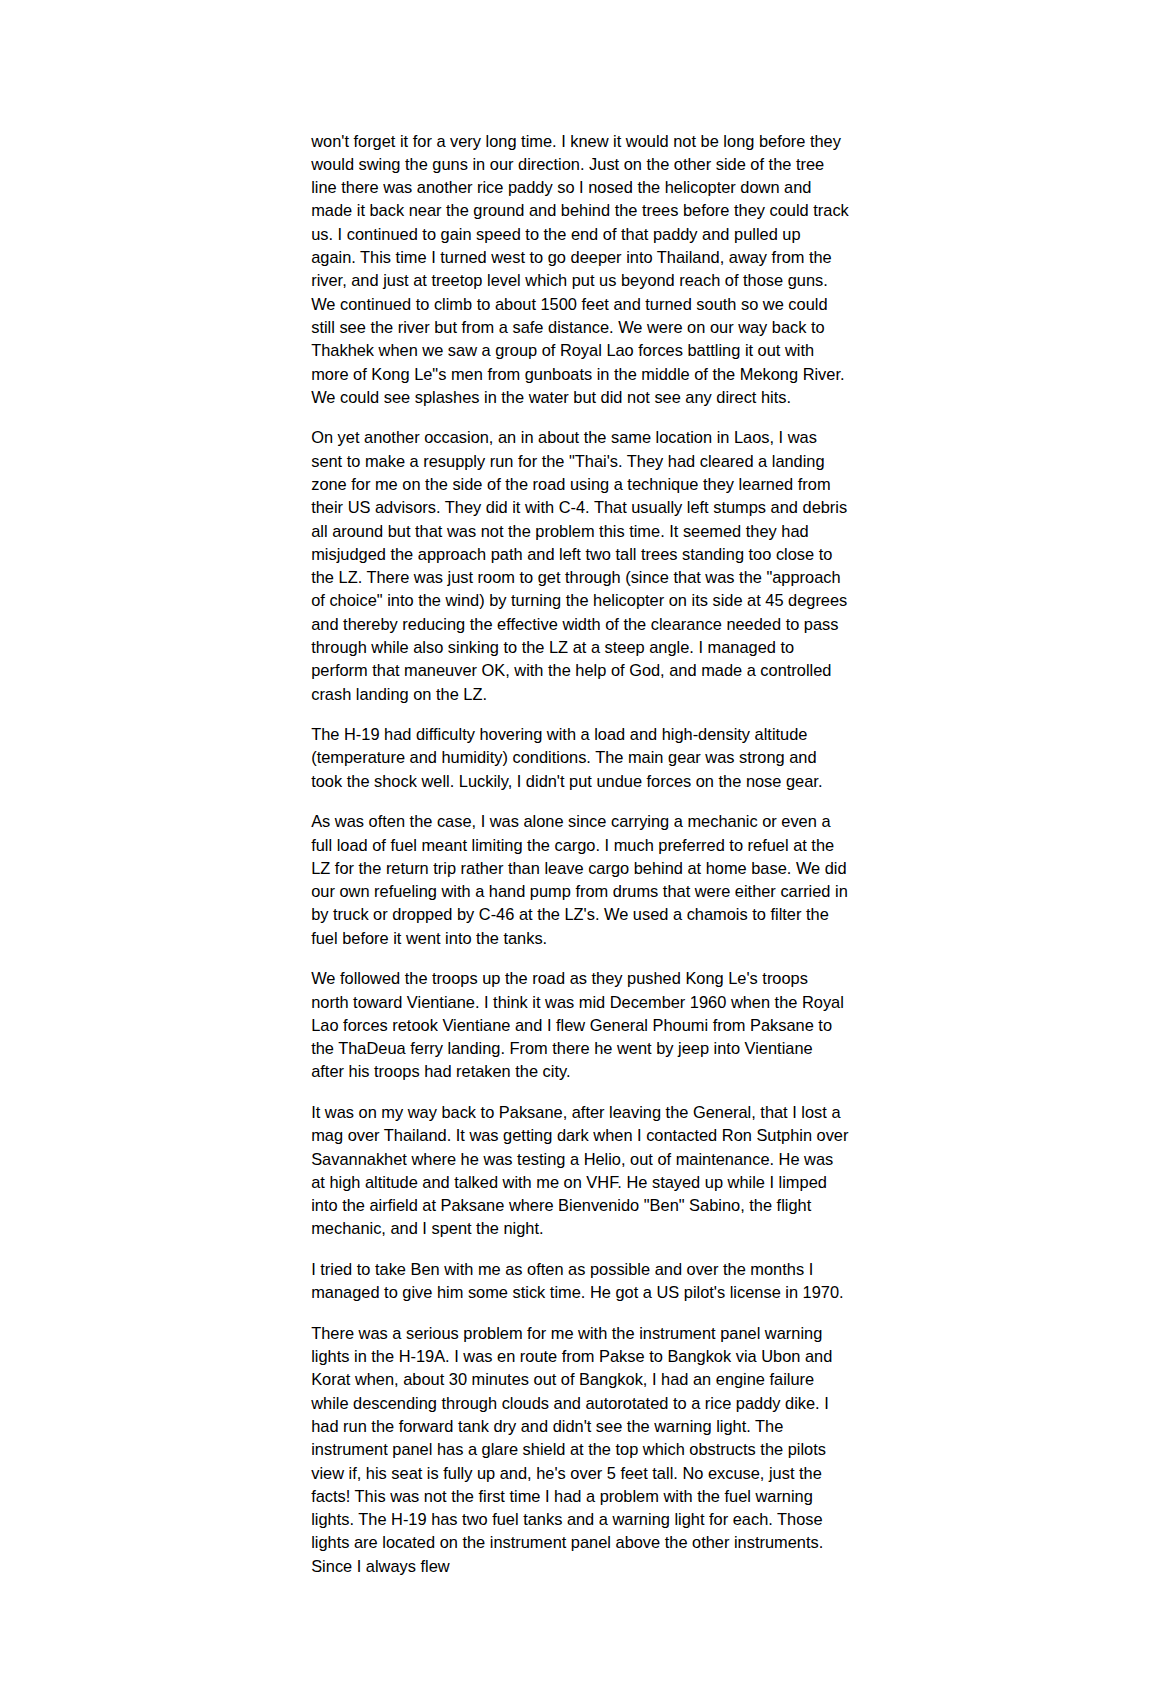won't forget it for a very long time. I knew it would not be long before they would swing the guns in our direction. Just on the other side of the tree line there was another rice paddy so I nosed the helicopter down and made it back near the ground and behind the trees before they could track us. I continued to gain speed to the end of that paddy and pulled up again. This time I turned west to go deeper into Thailand, away from the river, and just at treetop level which put us beyond reach of those guns. We continued to climb to about 1500 feet and turned south so we could still see the river but from a safe distance. We were on our way back to Thakhek when we saw a group of Royal Lao forces battling it out with more of Kong Le"s men from gunboats in the middle of the Mekong River. We could see splashes in the water but did not see any direct hits.
On yet another occasion, an in about the same location in Laos, I was sent to make a resupply run for the "Thai's. They had cleared a landing zone for me on the side of the road using a technique they learned from their US advisors. They did it with C-4. That usually left stumps and debris all around but that was not the problem this time. It seemed they had misjudged the approach path and left two tall trees standing too close to the LZ. There was just room to get through (since that was the "approach of choice" into the wind) by turning the helicopter on its side at 45 degrees and thereby reducing the effective width of the clearance needed to pass through while also sinking to the LZ at a steep angle. I managed to perform that maneuver OK, with the help of God, and made a controlled crash landing on the LZ.
The H-19 had difficulty hovering with a load and high-density altitude (temperature and humidity) conditions. The main gear was strong and took the shock well. Luckily, I didn't put undue forces on the nose gear.
As was often the case, I was alone since carrying a mechanic or even a full load of fuel meant limiting the cargo. I much preferred to refuel at the LZ for the return trip rather than leave cargo behind at home base. We did our own refueling with a hand pump from drums that were either carried in by truck or dropped by C-46 at the LZ's. We used a chamois to filter the fuel before it went into the tanks.
We followed the troops up the road as they pushed Kong Le's troops north toward Vientiane. I think it was mid December 1960 when the Royal Lao forces retook Vientiane and I flew General Phoumi from Paksane to the ThaDeua ferry landing. From there he went by jeep into Vientiane after his troops had retaken the city.
It was on my way back to Paksane, after leaving the General, that I lost a mag over Thailand. It was getting dark when I contacted Ron Sutphin over Savannakhet where he was testing a Helio, out of maintenance. He was at high altitude and talked with me on VHF. He stayed up while I limped into the airfield at Paksane where Bienvenido "Ben" Sabino, the flight mechanic, and I spent the night.
I tried to take Ben with me as often as possible and over the months I managed to give him some stick time. He got a US pilot's license in 1970.
There was a serious problem for me with the instrument panel warning lights in the H-19A. I was en route from Pakse to Bangkok via Ubon and Korat when, about 30 minutes out of Bangkok, I had an engine failure while descending through clouds and autorotated to a rice paddy dike. I had run the forward tank dry and didn't see the warning light. The instrument panel has a glare shield at the top which obstructs the pilots view if, his seat is fully up and, he's over 5 feet tall. No excuse, just the facts! This was not the first time I had a problem with the fuel warning lights. The H-19 has two fuel tanks and a warning light for each. Those lights are located on the instrument panel above the other instruments. Since I always flew